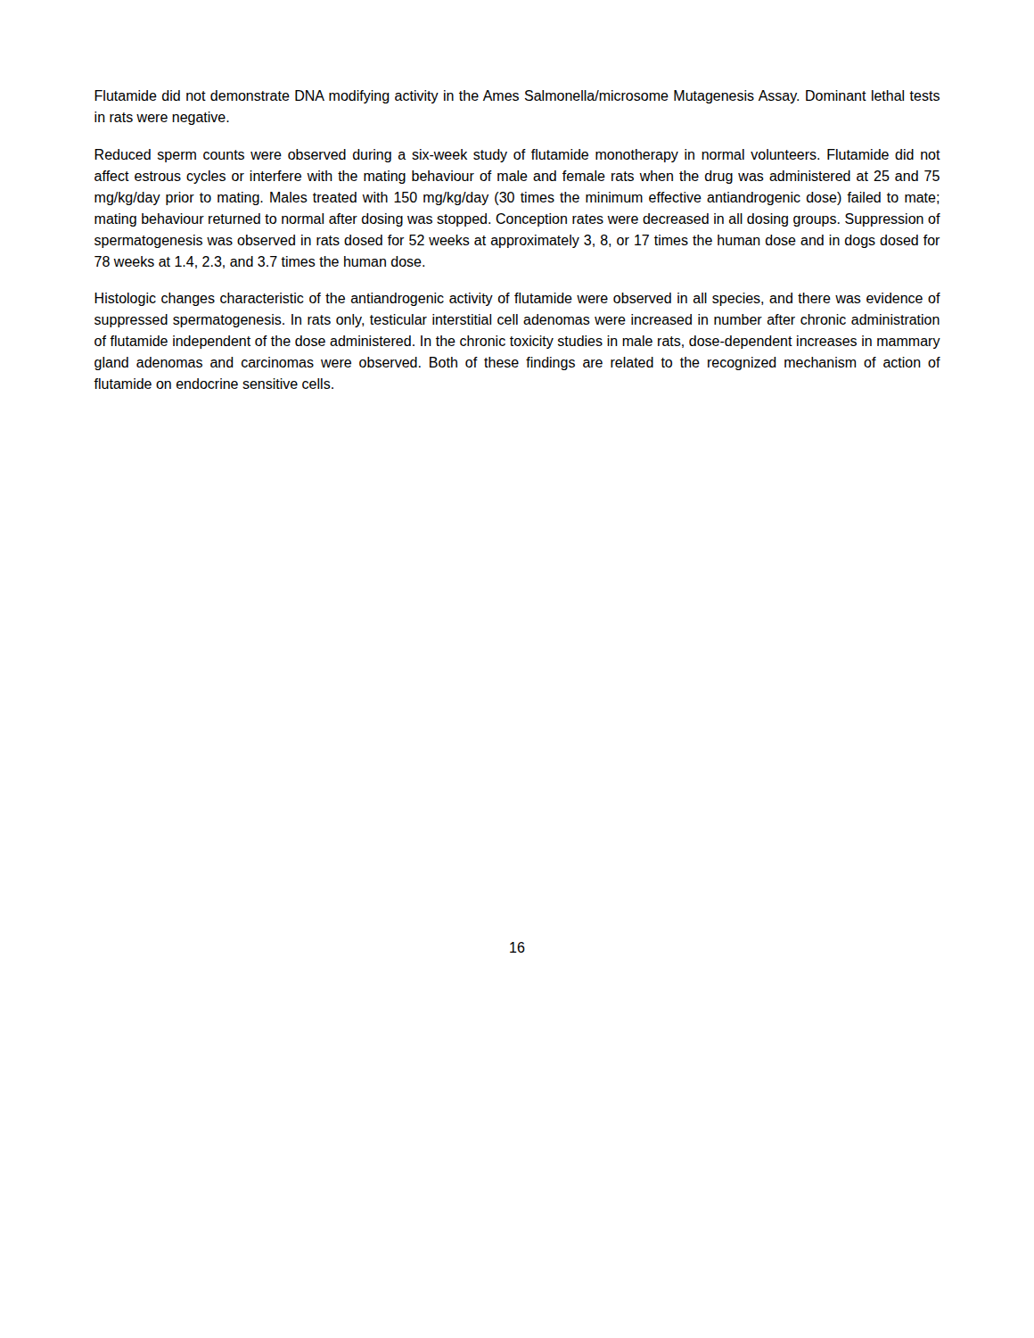Flutamide did not demonstrate DNA modifying activity in the Ames Salmonella/microsome Mutagenesis Assay. Dominant lethal tests in rats were negative.
Reduced sperm counts were observed during a six-week study of flutamide monotherapy in normal volunteers. Flutamide did not affect estrous cycles or interfere with the mating behaviour of male and female rats when the drug was administered at 25 and 75 mg/kg/day prior to mating. Males treated with 150 mg/kg/day (30 times the minimum effective antiandrogenic dose) failed to mate; mating behaviour returned to normal after dosing was stopped. Conception rates were decreased in all dosing groups. Suppression of spermatogenesis was observed in rats dosed for 52 weeks at approximately 3, 8, or 17 times the human dose and in dogs dosed for 78 weeks at 1.4, 2.3, and 3.7 times the human dose.
Histologic changes characteristic of the antiandrogenic activity of flutamide were observed in all species, and there was evidence of suppressed spermatogenesis. In rats only, testicular interstitial cell adenomas were increased in number after chronic administration of flutamide independent of the dose administered. In the chronic toxicity studies in male rats, dose-dependent increases in mammary gland adenomas and carcinomas were observed. Both of these findings are related to the recognized mechanism of action of flutamide on endocrine sensitive cells.
16